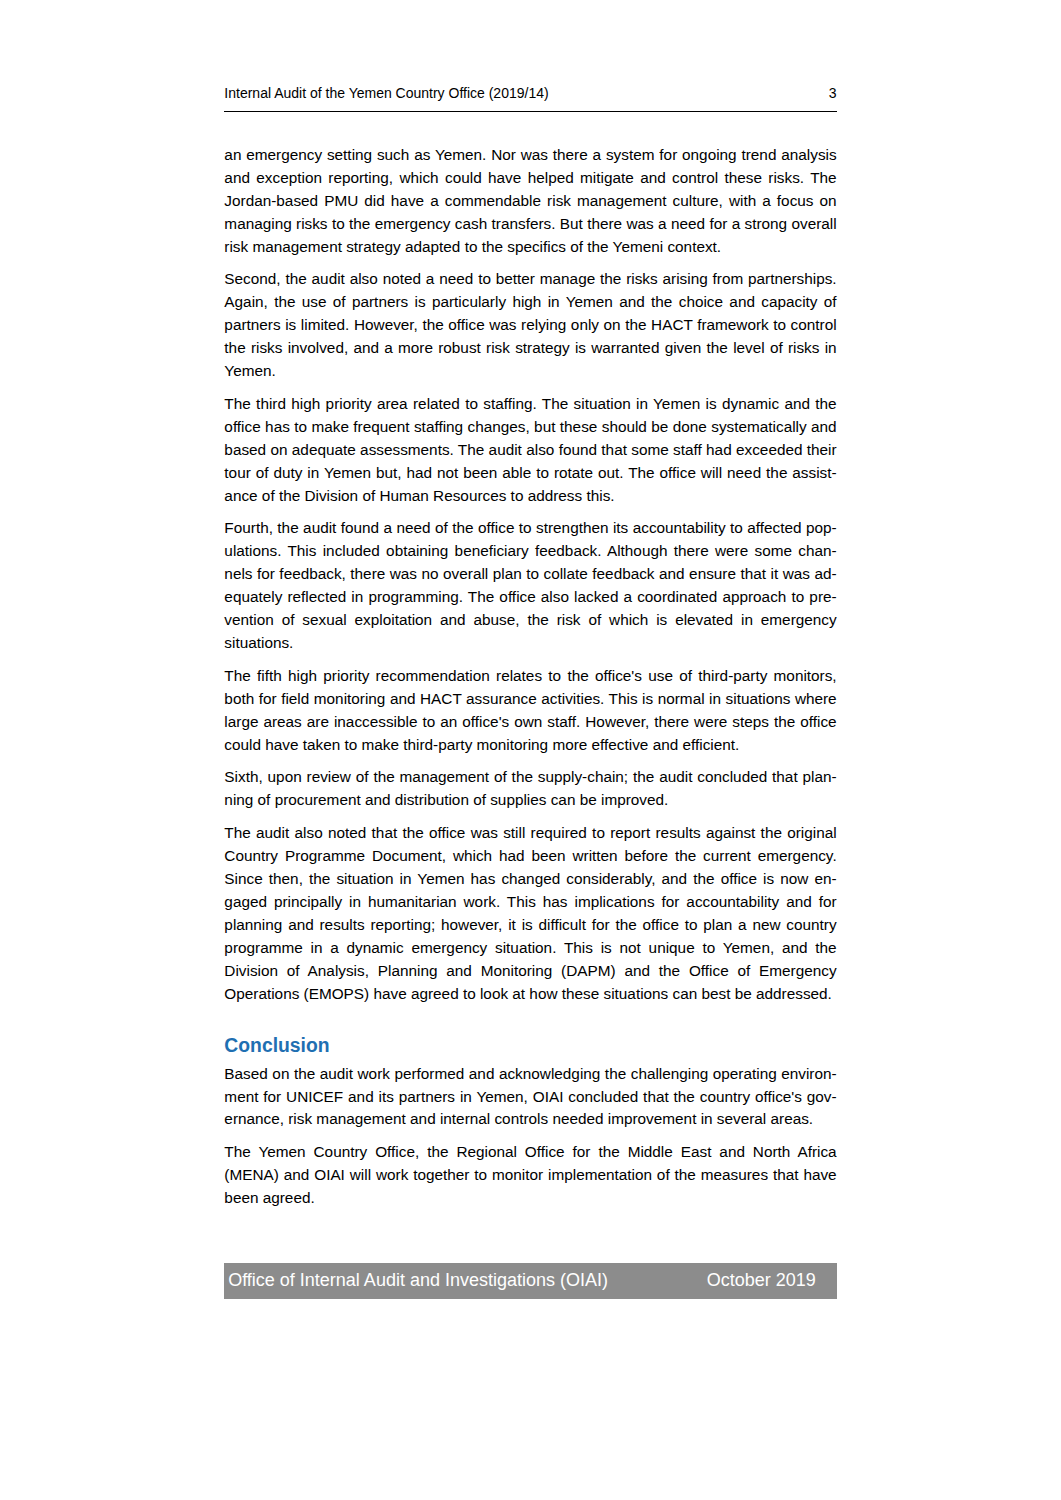Internal Audit of the Yemen Country Office (2019/14) 3
an emergency setting such as Yemen. Nor was there a system for ongoing trend analysis and exception reporting, which could have helped mitigate and control these risks. The Jordan-based PMU did have a commendable risk management culture, with a focus on managing risks to the emergency cash transfers. But there was a need for a strong overall risk management strategy adapted to the specifics of the Yemeni context.
Second, the audit also noted a need to better manage the risks arising from partnerships. Again, the use of partners is particularly high in Yemen and the choice and capacity of partners is limited. However, the office was relying only on the HACT framework to control the risks involved, and a more robust risk strategy is warranted given the level of risks in Yemen.
The third high priority area related to staffing. The situation in Yemen is dynamic and the office has to make frequent staffing changes, but these should be done systematically and based on adequate assessments. The audit also found that some staff had exceeded their tour of duty in Yemen but, had not been able to rotate out. The office will need the assistance of the Division of Human Resources to address this.
Fourth, the audit found a need of the office to strengthen its accountability to affected populations. This included obtaining beneficiary feedback. Although there were some channels for feedback, there was no overall plan to collate feedback and ensure that it was adequately reflected in programming. The office also lacked a coordinated approach to prevention of sexual exploitation and abuse, the risk of which is elevated in emergency situations.
The fifth high priority recommendation relates to the office's use of third-party monitors, both for field monitoring and HACT assurance activities. This is normal in situations where large areas are inaccessible to an office's own staff. However, there were steps the office could have taken to make third-party monitoring more effective and efficient.
Sixth, upon review of the management of the supply-chain; the audit concluded that planning of procurement and distribution of supplies can be improved.
The audit also noted that the office was still required to report results against the original Country Programme Document, which had been written before the current emergency. Since then, the situation in Yemen has changed considerably, and the office is now engaged principally in humanitarian work. This has implications for accountability and for planning and results reporting; however, it is difficult for the office to plan a new country programme in a dynamic emergency situation. This is not unique to Yemen, and the Division of Analysis, Planning and Monitoring (DAPM) and the Office of Emergency Operations (EMOPS) have agreed to look at how these situations can best be addressed.
Conclusion
Based on the audit work performed and acknowledging the challenging operating environment for UNICEF and its partners in Yemen, OIAI concluded that the country office's governance, risk management and internal controls needed improvement in several areas.
The Yemen Country Office, the Regional Office for the Middle East and North Africa (MENA) and OIAI will work together to monitor implementation of the measures that have been agreed.
Office of Internal Audit and Investigations (OIAI) October 2019